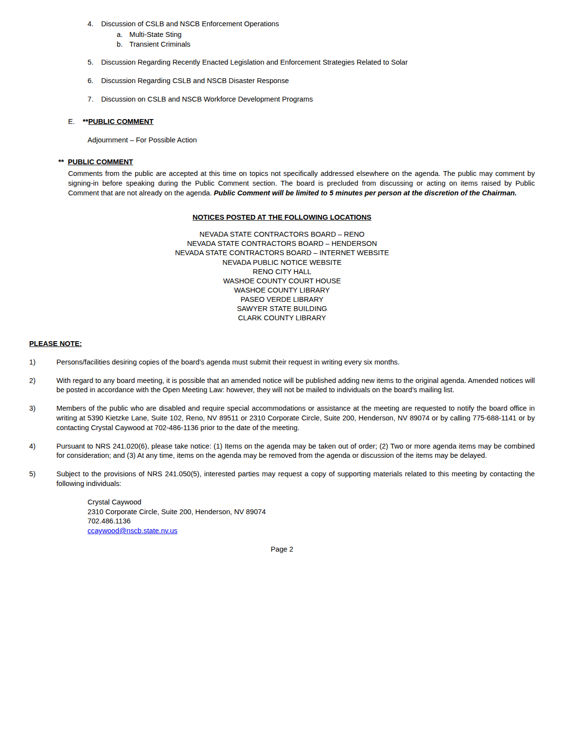4. Discussion of CSLB and NSCB Enforcement Operations
a. Multi-State Sting
b. Transient Criminals
5. Discussion Regarding Recently Enacted Legislation and Enforcement Strategies Related to Solar
6. Discussion Regarding CSLB and NSCB Disaster Response
7. Discussion on CSLB and NSCB Workforce Development Programs
E.**PUBLIC COMMENT
Adjournment – For Possible Action
**PUBLIC COMMENT
Comments from the public are accepted at this time on topics not specifically addressed elsewhere on the agenda. The public may comment by signing-in before speaking during the Public Comment section. The board is precluded from discussing or acting on items raised by Public Comment that are not already on the agenda. Public Comment will be limited to 5 minutes per person at the discretion of the Chairman.
NOTICES POSTED AT THE FOLLOWING LOCATIONS
NEVADA STATE CONTRACTORS BOARD – RENO
NEVADA STATE CONTRACTORS BOARD – HENDERSON
NEVADA STATE CONTRACTORS BOARD – INTERNET WEBSITE
NEVADA PUBLIC NOTICE WEBSITE
RENO CITY HALL
WASHOE COUNTY COURT HOUSE
WASHOE COUNTY LIBRARY
PASEO VERDE LIBRARY
SAWYER STATE BUILDING
CLARK COUNTY LIBRARY
PLEASE NOTE:
1) Persons/facilities desiring copies of the board’s agenda must submit their request in writing every six months.
2) With regard to any board meeting, it is possible that an amended notice will be published adding new items to the original agenda. Amended notices will be posted in accordance with the Open Meeting Law: however, they will not be mailed to individuals on the board’s mailing list.
3) Members of the public who are disabled and require special accommodations or assistance at the meeting are requested to notify the board office in writing at 5390 Kietzke Lane, Suite 102, Reno, NV 89511 or 2310 Corporate Circle, Suite 200, Henderson, NV 89074 or by calling 775-688-1141 or by contacting Crystal Caywood at 702-486-1136 prior to the date of the meeting.
4) Pursuant to NRS 241.020(6), please take notice: (1) Items on the agenda may be taken out of order; (2) Two or more agenda items may be combined for consideration; and (3) At any time, items on the agenda may be removed from the agenda or discussion of the items may be delayed.
5) Subject to the provisions of NRS 241.050(5), interested parties may request a copy of supporting materials related to this meeting by contacting the following individuals:
Crystal Caywood
2310 Corporate Circle, Suite 200, Henderson, NV 89074
702.486.1136
ccaywood@nscb.state.nv.us
Page 2